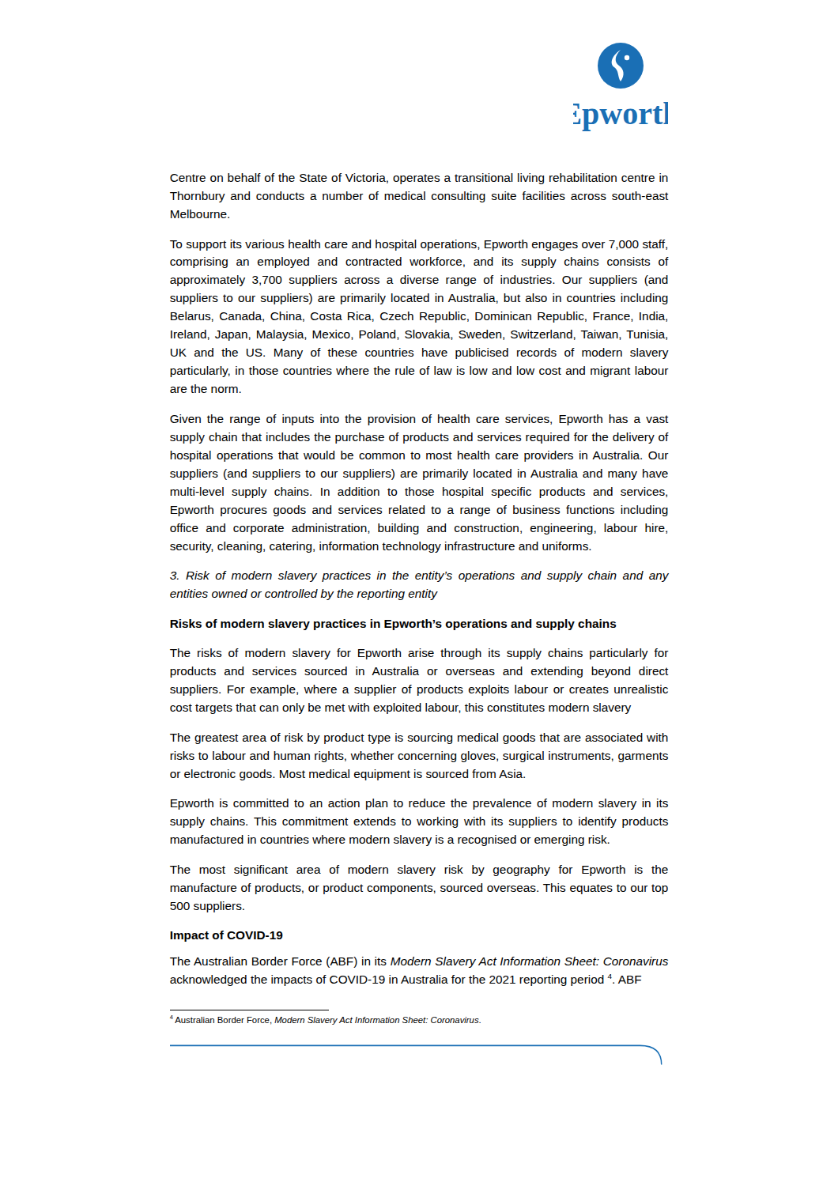Epworth
Centre on behalf of the State of Victoria, operates a transitional living rehabilitation centre in Thornbury and conducts a number of medical consulting suite facilities across south-east Melbourne.
To support its various health care and hospital operations, Epworth engages over 7,000 staff, comprising an employed and contracted workforce, and its supply chains consists of approximately 3,700 suppliers across a diverse range of industries. Our suppliers (and suppliers to our suppliers) are primarily located in Australia, but also in countries including Belarus, Canada, China, Costa Rica, Czech Republic, Dominican Republic, France, India, Ireland, Japan, Malaysia, Mexico, Poland, Slovakia, Sweden, Switzerland, Taiwan, Tunisia, UK and the US. Many of these countries have publicised records of modern slavery particularly, in those countries where the rule of law is low and low cost and migrant labour are the norm.
Given the range of inputs into the provision of health care services, Epworth has a vast supply chain that includes the purchase of products and services required for the delivery of hospital operations that would be common to most health care providers in Australia. Our suppliers (and suppliers to our suppliers) are primarily located in Australia and many have multi-level supply chains. In addition to those hospital specific products and services, Epworth procures goods and services related to a range of business functions including office and corporate administration, building and construction, engineering, labour hire, security, cleaning, catering, information technology infrastructure and uniforms.
3. Risk of modern slavery practices in the entity’s operations and supply chain and any entities owned or controlled by the reporting entity
Risks of modern slavery practices in Epworth’s operations and supply chains
The risks of modern slavery for Epworth arise through its supply chains particularly for products and services sourced in Australia or overseas and extending beyond direct suppliers. For example, where a supplier of products exploits labour or creates unrealistic cost targets that can only be met with exploited labour, this constitutes modern slavery
The greatest area of risk by product type is sourcing medical goods that are associated with risks to labour and human rights, whether concerning gloves, surgical instruments, garments or electronic goods. Most medical equipment is sourced from Asia.
Epworth is committed to an action plan to reduce the prevalence of modern slavery in its supply chains. This commitment extends to working with its suppliers to identify products manufactured in countries where modern slavery is a recognised or emerging risk.
The most significant area of modern slavery risk by geography for Epworth is the manufacture of products, or product components, sourced overseas. This equates to our top 500 suppliers.
Impact of COVID-19
The Australian Border Force (ABF) in its Modern Slavery Act Information Sheet: Coronavirus acknowledged the impacts of COVID-19 in Australia for the 2021 reporting period 4. ABF
4 Australian Border Force, Modern Slavery Act Information Sheet: Coronavirus.